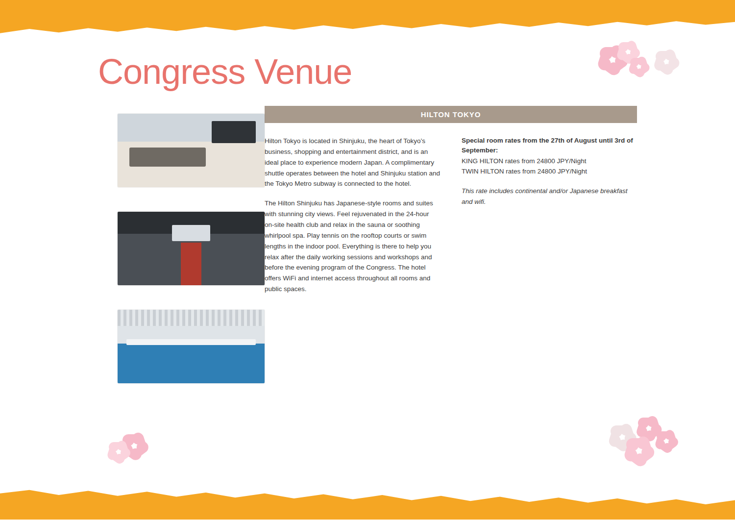Congress Venue
HILTON TOKYO
Hilton Tokyo is located in Shinjuku, the heart of Tokyo’s business, shopping and entertainment district, and is an ideal place to experience modern Japan. A complimentary shuttle operates between the hotel and Shinjuku station and the Tokyo Metro subway is connected to the hotel.
The Hilton Shinjuku has Japanese-style rooms and suites with stunning city views. Feel rejuvenated in the 24-hour on-site health club and relax in the sauna or soothing whirlpool spa. Play tennis on the rooftop courts or swim lengths in the indoor pool. Everything is there to help you relax after the daily working sessions and workshops and before the evening program of the Congress. The hotel offers WiFi and internet access throughout all rooms and public spaces.
Special room rates from the 27th of August until 3rd of September:
KING HILTON rates from 24800 JPY/Night
TWIN HILTON rates from 24800 JPY/Night
This rate includes continental and/or Japanese breakfast and wifi.